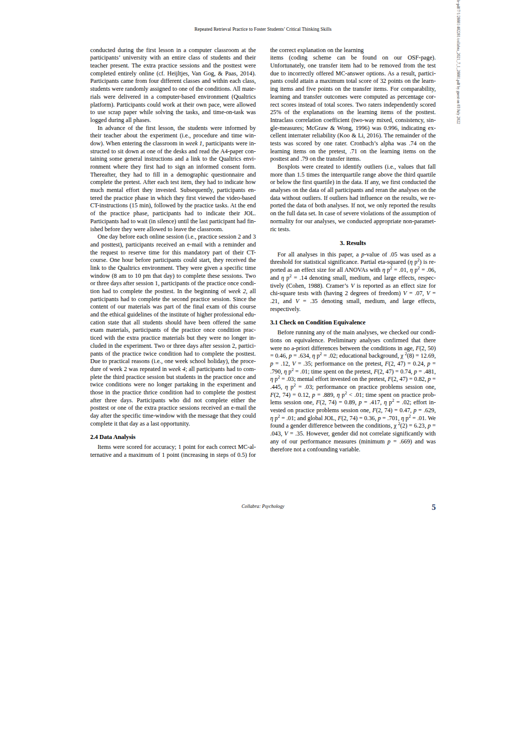Repeated Retrieval Practice to Foster Students’ Critical Thinking Skills
conducted during the first lesson in a computer classroom at the participants’ university with an entire class of students and their teacher present. The extra practice sessions and the posttest were completed entirely online (cf. Heijltjes, Van Gog, & Paas, 2014). Participants came from four different classes and within each class, students were randomly assigned to one of the conditions. All materials were delivered in a computer-based environment (Qualtrics platform). Participants could work at their own pace, were allowed to use scrap paper while solving the tasks, and time-on-task was logged during all phases.
In advance of the first lesson, the students were informed by their teacher about the experiment (i.e., procedure and time window). When entering the classroom in week 1, participants were instructed to sit down at one of the desks and read the A4-paper containing some general instructions and a link to the Qualtrics environment where they first had to sign an informed consent form. Thereafter, they had to fill in a demographic questionnaire and complete the pretest. After each test item, they had to indicate how much mental effort they invested. Subsequently, participants entered the practice phase in which they first viewed the video-based CT-instructions (15 min), followed by the practice tasks. At the end of the practice phase, participants had to indicate their JOL. Participants had to wait (in silence) until the last participant had finished before they were allowed to leave the classroom.
One day before each online session (i.e., practice session 2 and 3 and posttest), participants received an e-mail with a reminder and the request to reserve time for this mandatory part of their CT-course. One hour before participants could start, they received the link to the Qualtrics environment. They were given a specific time window (8 am to 10 pm that day) to complete these sessions. Two or three days after session 1, participants of the practice once condition had to complete the posttest. In the beginning of week 2, all participants had to complete the second practice session. Since the content of our materials was part of the final exam of this course and the ethical guidelines of the institute of higher professional education state that all students should have been offered the same exam materials, participants of the practice once condition practiced with the extra practice materials but they were no longer included in the experiment. Two or three days after session 2, participants of the practice twice condition had to complete the posttest. Due to practical reasons (i.e., one week school holiday), the procedure of week 2 was repeated in week 4; all participants had to complete the third practice session but students in the practice once and twice conditions were no longer partaking in the experiment and those in the practice thrice condition had to complete the posttest after three days. Participants who did not complete either the posttest or one of the extra practice sessions received an e-mail the day after the specific time-window with the message that they could complete it that day as a last opportunity.
2.4 Data Analysis
Items were scored for accuracy; 1 point for each correct MC-alternative and a maximum of 1 point (increasing in steps of 0.5) for the correct explanation on the learning
items (coding scheme can be found on our OSF-page). Unfortunately, one transfer item had to be removed from the test due to incorrectly offered MC-answer options. As a result, participants could attain a maximum total score of 32 points on the learning items and five points on the transfer items. For comparability, learning and transfer outcomes were computed as percentage correct scores instead of total scores. Two raters independently scored 25% of the explanations on the learning items of the posttest. Intraclass correlation coefficient (two-way mixed, consistency, single-measures; McGraw & Wong, 1996) was 0.996, indicating excellent interrater reliability (Koo & Li, 2016). The remainder of the tests was scored by one rater. Cronbach’s alpha was .74 on the learning items on the pretest, .71 on the learning items on the posttest and .79 on the transfer items.
Boxplots were created to identify outliers (i.e., values that fall more than 1.5 times the interquartile range above the third quartile or below the first quartile) in the data. If any, we first conducted the analyses on the data of all participants and reran the analyses on the data without outliers. If outliers had influence on the results, we reported the data of both analyses. If not, we only reported the results on the full data set. In case of severe violations of the assumption of normality for our analyses, we conducted appropriate non-parametric tests.
3. Results
For all analyses in this paper, a p-value of .05 was used as a threshold for statistical significance. Partial eta-squared (η p2) is reported as an effect size for all ANOVAs with η p2 = .01, η p2 = .06, and η p2 = .14 denoting small, medium, and large effects, respectively (Cohen, 1988). Cramer’s V is reported as an effect size for chi-square tests with (having 2 degrees of freedom) V = .07, V = .21, and V = .35 denoting small, medium, and large effects, respectively.
3.1 Check on Condition Equivalence
Before running any of the main analyses, we checked our conditions on equivalence. Preliminary analyses confirmed that there were no a-priori differences between the conditions in age, F(2, 50) = 0.46, p = .634, η p2 = .02; educational background, χ 2(8) = 12.69, p = .12, V = .35; performance on the pretest, F(2, 47) = 0.24, p = .790, η p2 = .01; time spent on the pretest, F(2, 47) = 0.74, p = .481, η p2 = .03; mental effort invested on the pretest, F(2, 47) = 0.82, p = .445, η p2 = .03; performance on practice problems session one, F(2, 74) = 0.12, p = .889, η p2 < .01; time spent on practice problems session one, F(2, 74) = 0.89, p = .417, η p2 = .02; effort invested on practice problems session one, F(2, 74) = 0.47, p = .629, η p2 = .01; and global JOL, F(2, 74) = 0.36, p = .701, η p2 = .01. We found a gender difference between the conditions, χ 2(2) = 6.23, p = .043, V = .35. However, gender did not correlate significantly with any of our performance measures (minimum p = .669) and was therefore not a confounding variable.
Collabra: Psychology 5
Downloaded from http://online.ucpress.edu/collabra/article-pdf/7/1/28881/482281/collabra_2021_7_1_28881.pdf by guest on 03 July 2022